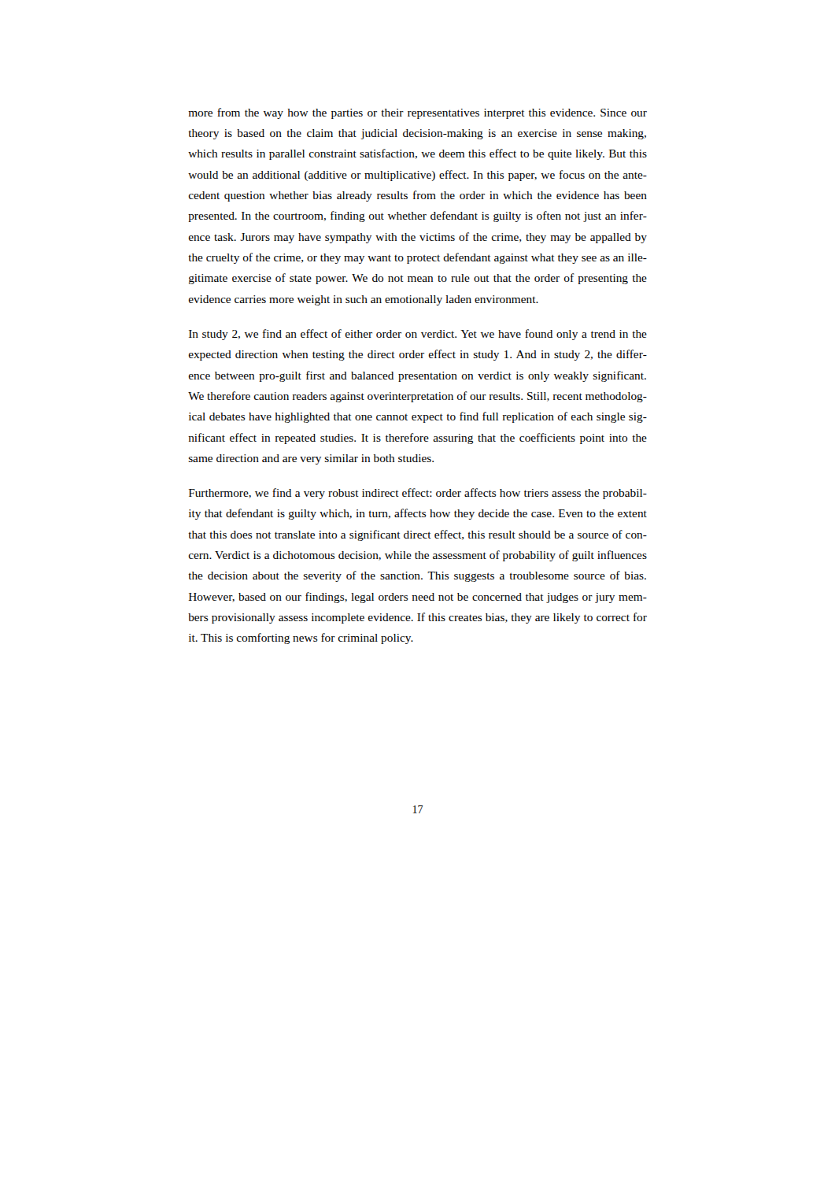more from the way how the parties or their representatives interpret this evidence. Since our theory is based on the claim that judicial decision-making is an exercise in sense making, which results in parallel constraint satisfaction, we deem this effect to be quite likely. But this would be an additional (additive or multiplicative) effect. In this paper, we focus on the ante­cedent question whether bias already results from the order in which the evidence has been presented. In the courtroom, finding out whether defendant is guilty is often not just an infer­ence task. Jurors may have sympathy with the victims of the crime, they may be appalled by the cruelty of the crime, or they may want to protect defendant against what they see as an illegitimate exercise of state power. We do not mean to rule out that the order of presenting the evidence carries more weight in such an emotionally laden environment.
In study 2, we find an effect of either order on verdict. Yet we have found only a trend in the expected direction when testing the direct order effect in study 1. And in study 2, the differ­ence between pro-guilt first and balanced presentation on verdict is only weakly significant. We therefore caution readers against overinterpretation of our results. Still, recent methodo­logical debates have highlighted that one cannot expect to find full replication of each single significant effect in repeated studies. It is therefore assuring that the coefficients point into the same direction and are very similar in both studies.
Furthermore, we find a very robust indirect effect: order affects how triers assess the probabil­ity that defendant is guilty which, in turn, affects how they decide the case. Even to the extent that this does not translate into a significant direct effect, this result should be a source of con­cern. Verdict is a dichotomous decision, while the assessment of probability of guilt influ­ences the decision about the severity of the sanction. This suggests a troublesome source of bias. However, based on our findings, legal orders need not be concerned that judges or jury members provisionally assess incomplete evidence. If this creates bias, they are likely to cor­rect for it. This is comforting news for criminal policy.
17